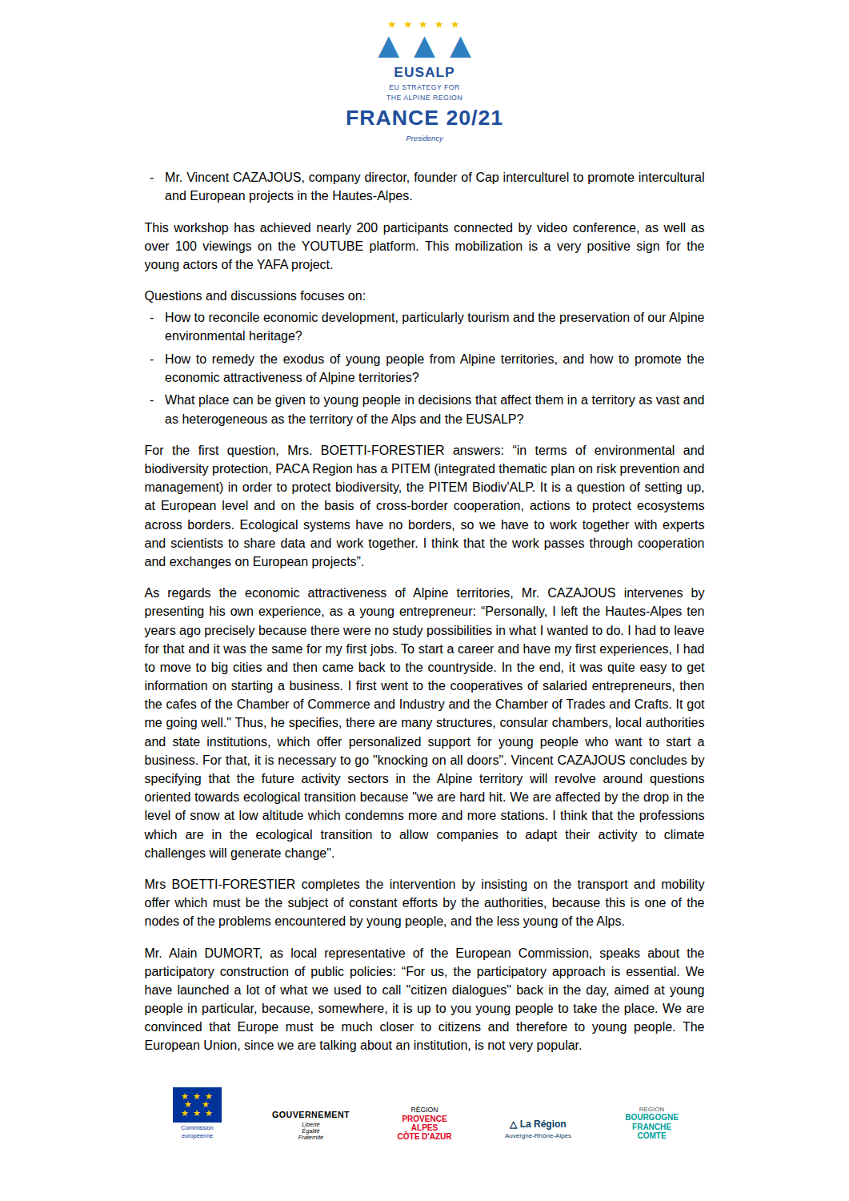★ ★ ★ ★ ★
▲▲▲
EUSALP
EU Strategy for
the Alpine Region
FRANCE 20/21
Presidency
Mr. Vincent CAZAJOUS, company director, founder of Cap interculturel to promote intercultural and European projects in the Hautes-Alpes.
This workshop has achieved nearly 200 participants connected by video conference, as well as over 100 viewings on the YOUTUBE platform. This mobilization is a very positive sign for the young actors of the YAFA project.
Questions and discussions focuses on:
How to reconcile economic development, particularly tourism and the preservation of our Alpine environmental heritage?
How to remedy the exodus of young people from Alpine territories, and how to promote the economic attractiveness of Alpine territories?
What place can be given to young people in decisions that affect them in a territory as vast and as heterogeneous as the territory of the Alps and the EUSALP?
For the first question, Mrs. BOETTI-FORESTIER answers: “in terms of environmental and biodiversity protection, PACA Region has a PITEM (integrated thematic plan on risk prevention and management) in order to protect biodiversity, the PITEM Biodiv'ALP. It is a question of setting up, at European level and on the basis of cross-border cooperation, actions to protect ecosystems across borders. Ecological systems have no borders, so we have to work together with experts and scientists to share data and work together. I think that the work passes through cooperation and exchanges on European projects”.
As regards the economic attractiveness of Alpine territories, Mr. CAZAJOUS intervenes by presenting his own experience, as a young entrepreneur: “Personally, I left the Hautes-Alpes ten years ago precisely because there were no study possibilities in what I wanted to do. I had to leave for that and it was the same for my first jobs. To start a career and have my first experiences, I had to move to big cities and then came back to the countryside. In the end, it was quite easy to get information on starting a business. I first went to the cooperatives of salaried entrepreneurs, then the cafes of the Chamber of Commerce and Industry and the Chamber of Trades and Crafts. It got me going well." Thus, he specifies, there are many structures, consular chambers, local authorities and state institutions, which offer personalized support for young people who want to start a business. For that, it is necessary to go "knocking on all doors". Vincent CAZAJOUS concludes by specifying that the future activity sectors in the Alpine territory will revolve around questions oriented towards ecological transition because "we are hard hit. We are affected by the drop in the level of snow at low altitude which condemns more and more stations. I think that the professions which are in the ecological transition to allow companies to adapt their activity to climate challenges will generate change".
Mrs BOETTI-FORESTIER completes the intervention by insisting on the transport and mobility offer which must be the subject of constant efforts by the authorities, because this is one of the nodes of the problems encountered by young people, and the less young of the Alps.
Mr. Alain DUMORT, as local representative of the European Commission, speaks about the participatory construction of public policies: “For us, the participatory approach is essential. We have launched a lot of what we used to call "citizen dialogues" back in the day, aimed at young people in particular, because, somewhere, it is up to you young people to take the place. We are convinced that Europe must be much closer to citizens and therefore to young people. The European Union, since we are talking about an institution, is not very popular.
★ ★ ★
★ ★
★ ★ ★
Commission
européenne
GOUVERNEMENT
Liberté
Égalité
Fraternité
RÉGION PROVENCE
ALPES
CÔTE D'AZUR
△ La Région
Auvergne-Rhône-Alpes
RÉGION BOURGOGNE
FRANCHE
COMTE